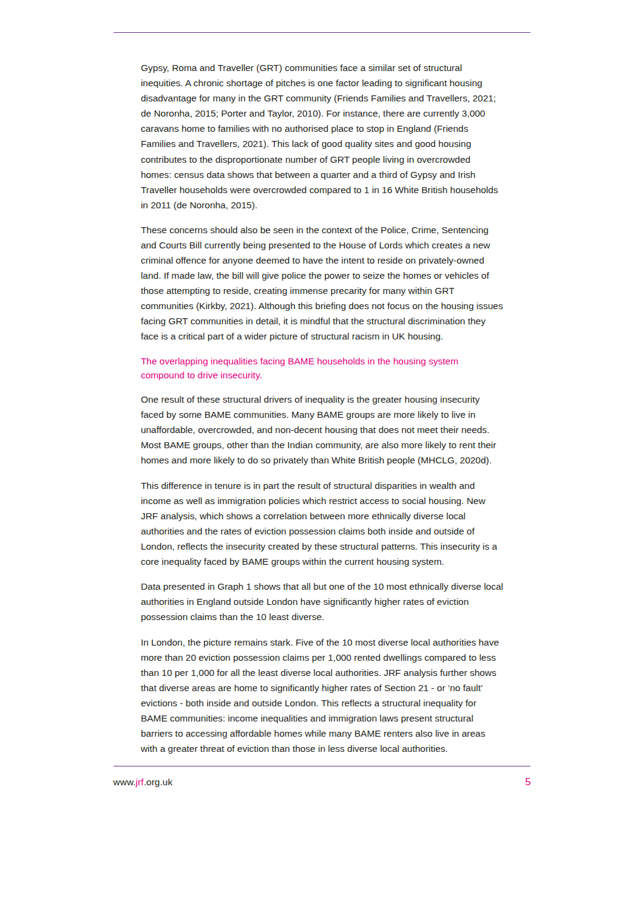Gypsy, Roma and Traveller (GRT) communities face a similar set of structural inequities. A chronic shortage of pitches is one factor leading to significant housing disadvantage for many in the GRT community (Friends Families and Travellers, 2021; de Noronha, 2015; Porter and Taylor, 2010). For instance, there are currently 3,000 caravans home to families with no authorised place to stop in England (Friends Families and Travellers, 2021). This lack of good quality sites and good housing contributes to the disproportionate number of GRT people living in overcrowded homes: census data shows that between a quarter and a third of Gypsy and Irish Traveller households were overcrowded compared to 1 in 16 White British households in 2011 (de Noronha, 2015).
These concerns should also be seen in the context of the Police, Crime, Sentencing and Courts Bill currently being presented to the House of Lords which creates a new criminal offence for anyone deemed to have the intent to reside on privately-owned land. If made law, the bill will give police the power to seize the homes or vehicles of those attempting to reside, creating immense precarity for many within GRT communities (Kirkby, 2021). Although this briefing does not focus on the housing issues facing GRT communities in detail, it is mindful that the structural discrimination they face is a critical part of a wider picture of structural racism in UK housing.
The overlapping inequalities facing BAME households in the housing system compound to drive insecurity.
One result of these structural drivers of inequality is the greater housing insecurity faced by some BAME communities. Many BAME groups are more likely to live in unaffordable, overcrowded, and non-decent housing that does not meet their needs. Most BAME groups, other than the Indian community, are also more likely to rent their homes and more likely to do so privately than White British people (MHCLG, 2020d).
This difference in tenure is in part the result of structural disparities in wealth and income as well as immigration policies which restrict access to social housing. New JRF analysis, which shows a correlation between more ethnically diverse local authorities and the rates of eviction possession claims both inside and outside of London, reflects the insecurity created by these structural patterns. This insecurity is a core inequality faced by BAME groups within the current housing system.
Data presented in Graph 1 shows that all but one of the 10 most ethnically diverse local authorities in England outside London have significantly higher rates of eviction possession claims than the 10 least diverse.
In London, the picture remains stark. Five of the 10 most diverse local authorities have more than 20 eviction possession claims per 1,000 rented dwellings compared to less than 10 per 1,000 for all the least diverse local authorities. JRF analysis further shows that diverse areas are home to significantly higher rates of Section 21 - or ‘no fault’ evictions - both inside and outside London. This reflects a structural inequality for BAME communities: income inequalities and immigration laws present structural barriers to accessing affordable homes while many BAME renters also live in areas with a greater threat of eviction than those in less diverse local authorities.
www.jrf.org.uk
5